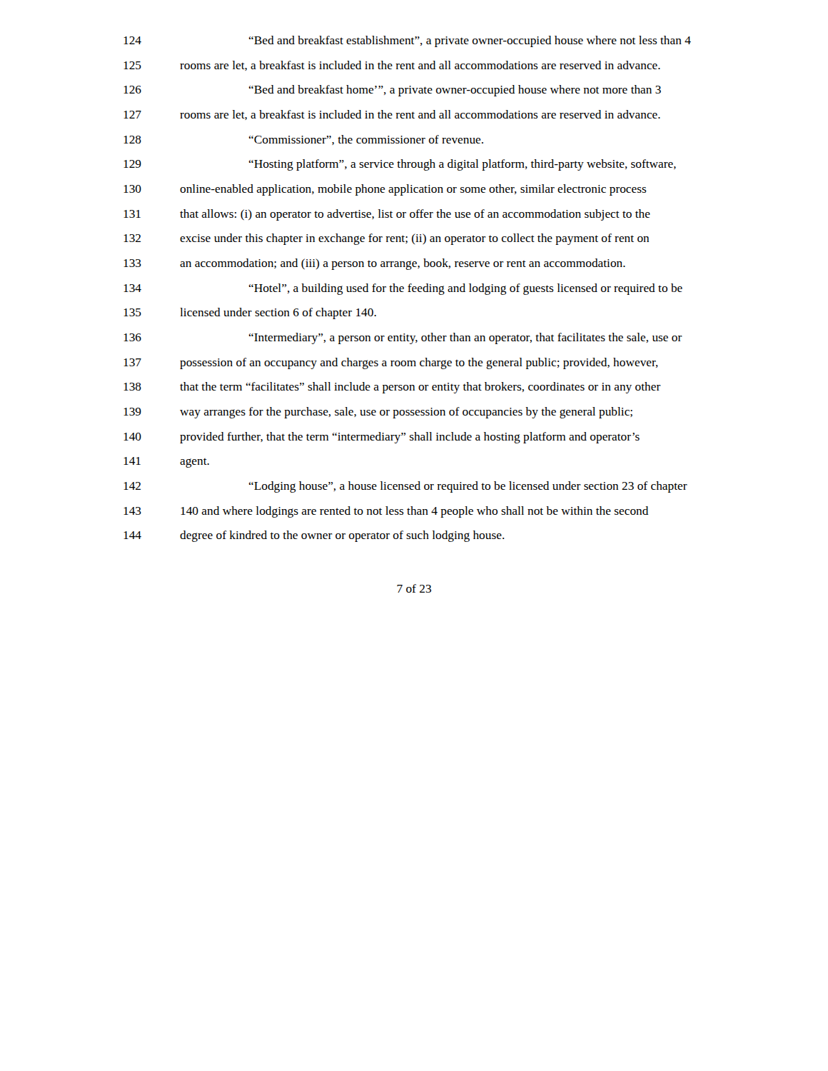124
125
“Bed and breakfast establishment”, a private owner-occupied house where not less than 4
rooms are let, a breakfast is included in the rent and all accommodations are reserved in advance.
126
127
“Bed and breakfast home’”, a private owner-occupied house where not more than 3
rooms are let, a breakfast is included in the rent and all accommodations are reserved in advance.
128
“Commissioner”, the commissioner of revenue.
129
130
131
132
133
“Hosting platform”, a service through a digital platform, third-party website, software,
online-enabled application, mobile phone application or some other, similar electronic process
that allows: (i) an operator to advertise, list or offer the use of an accommodation subject to the
excise under this chapter in exchange for rent; (ii) an operator to collect the payment of rent on
an accommodation; and (iii) a person to arrange, book, reserve or rent an accommodation.
134
135
“Hotel”, a building used for the feeding and lodging of guests licensed or required to be
licensed under section 6 of chapter 140.
136
137
138
139
140
141
“Intermediary”, a person or entity, other than an operator, that facilitates the sale, use or
possession of an occupancy and charges a room charge to the general public; provided, however,
that the term “facilitates” shall include a person or entity that brokers, coordinates or in any other
way arranges for the purchase, sale, use or possession of occupancies by the general public;
provided further, that the term “intermediary” shall include a hosting platform and operator’s
agent.
142
143
144
“Lodging house”, a house licensed or required to be licensed under section 23 of chapter
140 and where lodgings are rented to not less than 4 people who shall not be within the second
degree of kindred to the owner or operator of such lodging house.
7 of 23